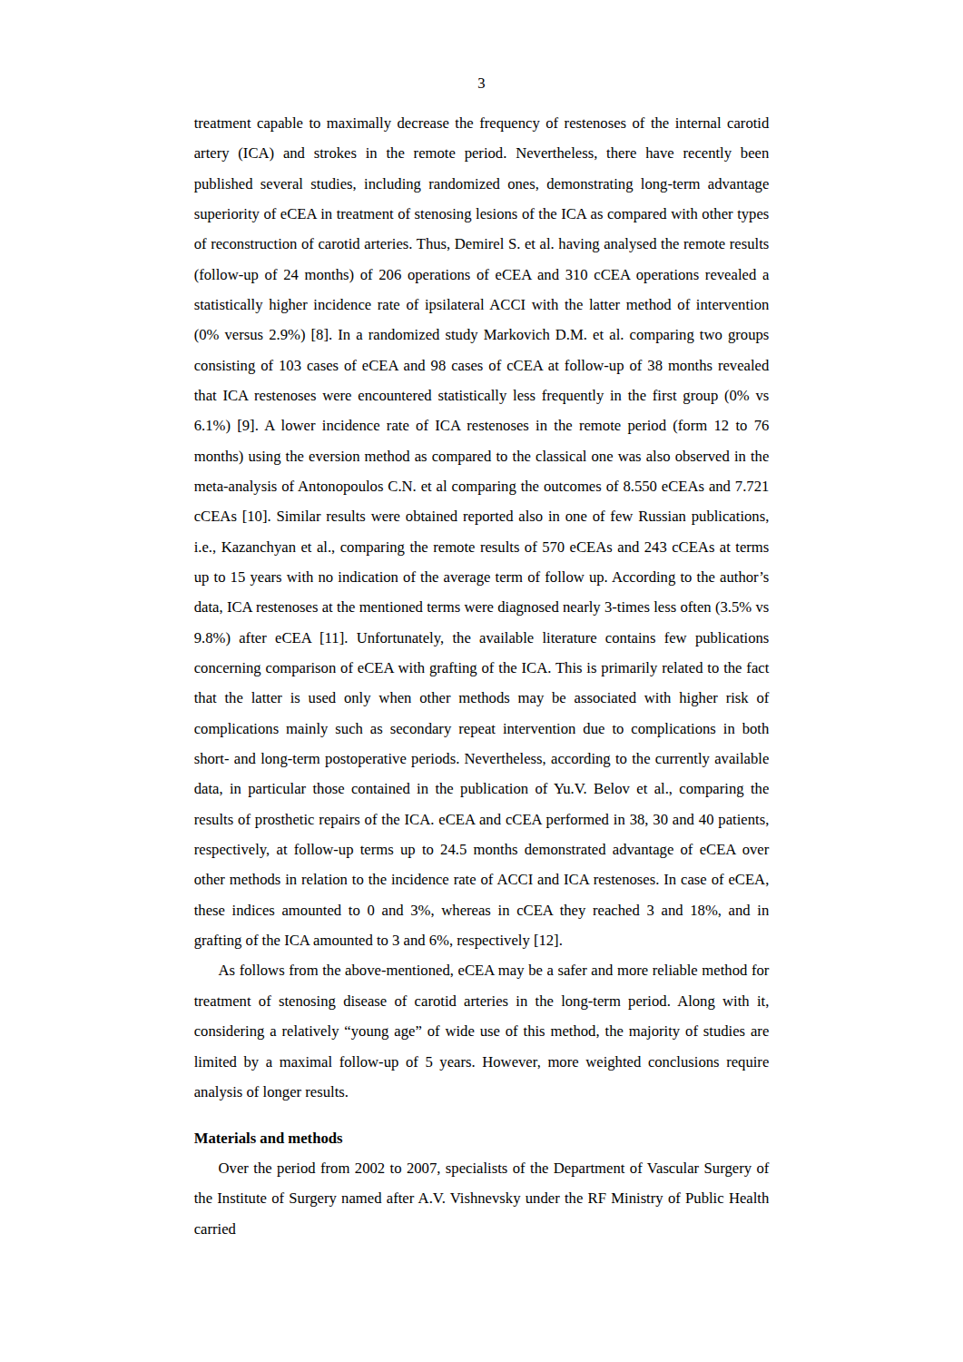3
treatment capable to maximally decrease the frequency of restenoses of the internal carotid artery (ICA) and strokes in the remote period. Nevertheless, there have recently been published several studies, including randomized ones, demonstrating long-term advantage superiority of eCEA in treatment of stenosing lesions of the ICA as compared with other types of reconstruction of carotid arteries. Thus, Demirel S. et al. having analysed the remote results (follow-up of 24 months) of 206 operations of eCEA and 310 cCEA operations revealed a statistically higher incidence rate of ipsilateral ACCI with the latter method of intervention (0% versus 2.9%) [8]. In a randomized study Markovich D.M. et al. comparing two groups consisting of 103 cases of eCEA and 98 cases of cCEA at follow-up of 38 months revealed that ICA restenoses were encountered statistically less frequently in the first group (0% vs 6.1%) [9]. A lower incidence rate of ICA restenoses in the remote period (form 12 to 76 months) using the eversion method as compared to the classical one was also observed in the meta-analysis of Antonopoulos C.N. et al comparing the outcomes of 8.550 eCEAs and 7.721 cCEAs [10]. Similar results were obtained reported also in one of few Russian publications, i.e., Kazanchyan et al., comparing the remote results of 570 eCEAs and 243 cCEAs at terms up to 15 years with no indication of the average term of follow up. According to the author’s data, ICA restenoses at the mentioned terms were diagnosed nearly 3-times less often (3.5% vs 9.8%) after eCEA [11]. Unfortunately, the available literature contains few publications concerning comparison of eCEA with grafting of the ICA. This is primarily related to the fact that the latter is used only when other methods may be associated with higher risk of complications mainly such as secondary repeat intervention due to complications in both short- and long-term postoperative periods. Nevertheless, according to the currently available data, in particular those contained in the publication of Yu.V. Belov et al., comparing the results of prosthetic repairs of the ICA. eCEA and cCEA performed in 38, 30 and 40 patients, respectively, at follow-up terms up to 24.5 months demonstrated advantage of eCEA over other methods in relation to the incidence rate of ACCI and ICA restenoses. In case of eCEA, these indices amounted to 0 and 3%, whereas in cCEA they reached 3 and 18%, and in grafting of the ICA amounted to 3 and 6%, respectively [12].
As follows from the above-mentioned, eCEA may be a safer and more reliable method for treatment of stenosing disease of carotid arteries in the long-term period. Along with it, considering a relatively “young age” of wide use of this method, the majority of studies are limited by a maximal follow-up of 5 years. However, more weighted conclusions require analysis of longer results.
Materials and methods
Over the period from 2002 to 2007, specialists of the Department of Vascular Surgery of the Institute of Surgery named after A.V. Vishnevsky under the RF Ministry of Public Health carried